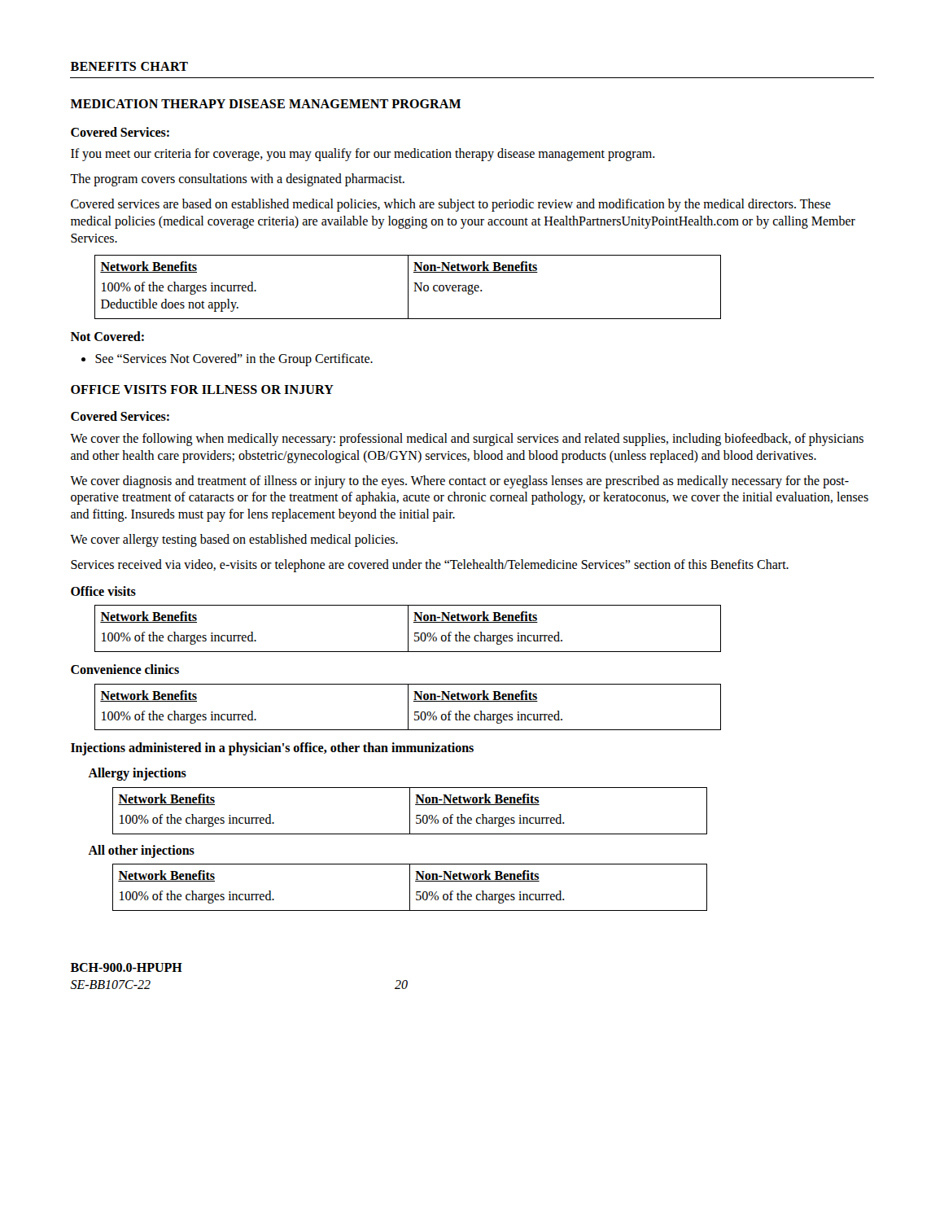BENEFITS CHART
MEDICATION THERAPY DISEASE MANAGEMENT PROGRAM
Covered Services:
If you meet our criteria for coverage, you may qualify for our medication therapy disease management program.
The program covers consultations with a designated pharmacist.
Covered services are based on established medical policies, which are subject to periodic review and modification by the medical directors. These medical policies (medical coverage criteria) are available by logging on to your account at HealthPartnersUnityPointHealth.com or by calling Member Services.
| Network Benefits 100% of the charges incurred. Deductible does not apply. | Non-Network Benefits No coverage. |
Not Covered:
See “Services Not Covered” in the Group Certificate.
OFFICE VISITS FOR ILLNESS OR INJURY
Covered Services:
We cover the following when medically necessary: professional medical and surgical services and related supplies, including biofeedback, of physicians and other health care providers; obstetric/gynecological (OB/GYN) services, blood and blood products (unless replaced) and blood derivatives.
We cover diagnosis and treatment of illness or injury to the eyes. Where contact or eyeglass lenses are prescribed as medically necessary for the post-operative treatment of cataracts or for the treatment of aphakia, acute or chronic corneal pathology, or keratoconus, we cover the initial evaluation, lenses and fitting. Insureds must pay for lens replacement beyond the initial pair.
We cover allergy testing based on established medical policies.
Services received via video, e-visits or telephone are covered under the “Telehealth/Telemedicine Services” section of this Benefits Chart.
Office visits
| Network Benefits 100% of the charges incurred. | Non-Network Benefits 50% of the charges incurred. |
Convenience clinics
| Network Benefits 100% of the charges incurred. | Non-Network Benefits 50% of the charges incurred. |
Injections administered in a physician's office, other than immunizations
Allergy injections
| Network Benefits 100% of the charges incurred. | Non-Network Benefits 50% of the charges incurred. |
All other injections
| Network Benefits 100% of the charges incurred. | Non-Network Benefits 50% of the charges incurred. |
BCH-900.0-HPUPH
SE-BB107C-2220